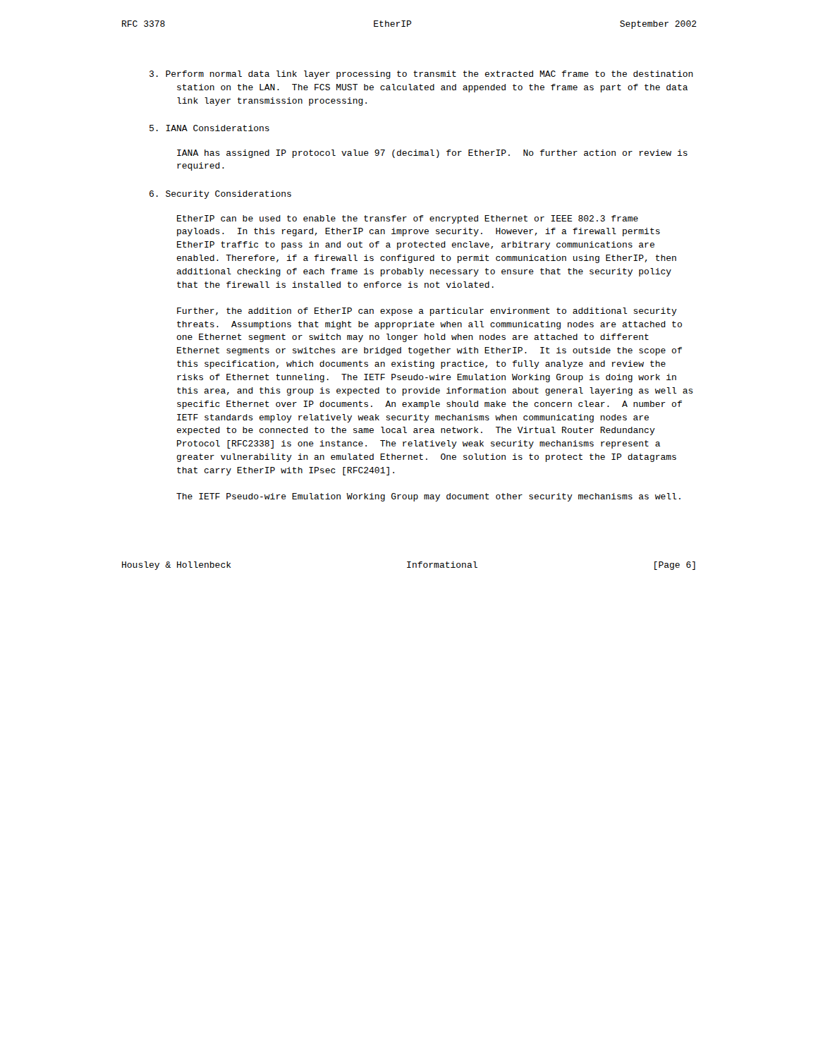RFC 3378 EtherIP September 2002
3. Perform normal data link layer processing to transmit the extracted MAC frame to the destination station on the LAN. The FCS MUST be calculated and appended to the frame as part of the data link layer transmission processing.
5. IANA Considerations
IANA has assigned IP protocol value 97 (decimal) for EtherIP. No further action or review is required.
6. Security Considerations
EtherIP can be used to enable the transfer of encrypted Ethernet or IEEE 802.3 frame payloads. In this regard, EtherIP can improve security. However, if a firewall permits EtherIP traffic to pass in and out of a protected enclave, arbitrary communications are enabled. Therefore, if a firewall is configured to permit communication using EtherIP, then additional checking of each frame is probably necessary to ensure that the security policy that the firewall is installed to enforce is not violated.
Further, the addition of EtherIP can expose a particular environment to additional security threats. Assumptions that might be appropriate when all communicating nodes are attached to one Ethernet segment or switch may no longer hold when nodes are attached to different Ethernet segments or switches are bridged together with EtherIP. It is outside the scope of this specification, which documents an existing practice, to fully analyze and review the risks of Ethernet tunneling. The IETF Pseudo-wire Emulation Working Group is doing work in this area, and this group is expected to provide information about general layering as well as specific Ethernet over IP documents. An example should make the concern clear. A number of IETF standards employ relatively weak security mechanisms when communicating nodes are expected to be connected to the same local area network. The Virtual Router Redundancy Protocol [RFC2338] is one instance. The relatively weak security mechanisms represent a greater vulnerability in an emulated Ethernet. One solution is to protect the IP datagrams that carry EtherIP with IPsec [RFC2401].
The IETF Pseudo-wire Emulation Working Group may document other security mechanisms as well.
Housley & Hollenbeck Informational [Page 6]